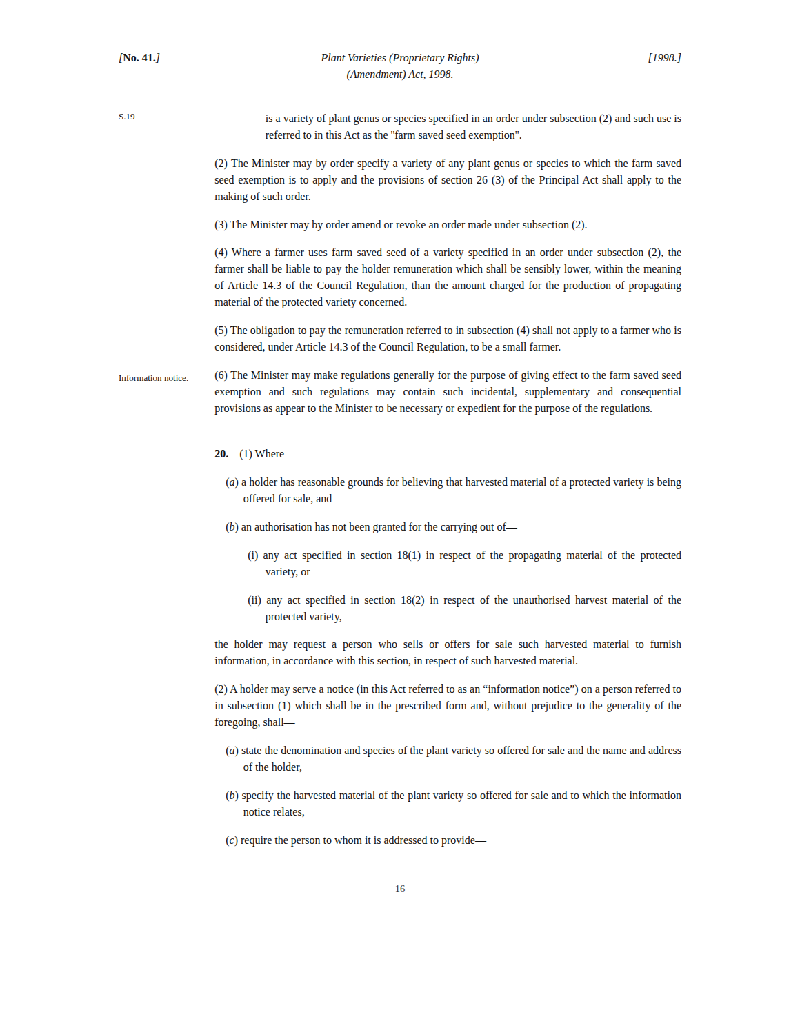[No. 41.]
Plant Varieties (Proprietary Rights) (Amendment) Act, 1998.
[1998.]
S.19
Information notice.
is a variety of plant genus or species specified in an order under subsection (2) and such use is referred to in this Act as the ''farm saved seed exemption''.
(2) The Minister may by order specify a variety of any plant genus or species to which the farm saved seed exemption is to apply and the provisions of section 26 (3) of the Principal Act shall apply to the making of such order.
(3) The Minister may by order amend or revoke an order made under subsection (2).
(4) Where a farmer uses farm saved seed of a variety specified in an order under subsection (2), the farmer shall be liable to pay the holder remuneration which shall be sensibly lower, within the meaning of Article 14.3 of the Council Regulation, than the amount charged for the production of propagating material of the protected variety concerned.
(5) The obligation to pay the remuneration referred to in subsection (4) shall not apply to a farmer who is considered, under Article 14.3 of the Council Regulation, to be a small farmer.
(6) The Minister may make regulations generally for the purpose of giving effect to the farm saved seed exemption and such regulations may contain such incidental, supplementary and consequential provisions as appear to the Minister to be necessary or expedient for the purpose of the regulations.
20.—(1) Where—
(a) a holder has reasonable grounds for believing that harvested material of a protected variety is being offered for sale, and
(b) an authorisation has not been granted for the carrying out of—
(i) any act specified in section 18(1) in respect of the propagating material of the protected variety, or
(ii) any act specified in section 18(2) in respect of the unauthorised harvest material of the protected variety,
the holder may request a person who sells or offers for sale such harvested material to furnish information, in accordance with this section, in respect of such harvested material.
(2) A holder may serve a notice (in this Act referred to as an “information notice”) on a person referred to in subsection (1) which shall be in the prescribed form and, without prejudice to the generality of the foregoing, shall—
(a) state the denomination and species of the plant variety so offered for sale and the name and address of the holder,
(b) specify the harvested material of the plant variety so offered for sale and to which the information notice relates,
(c) require the person to whom it is addressed to provide—
16